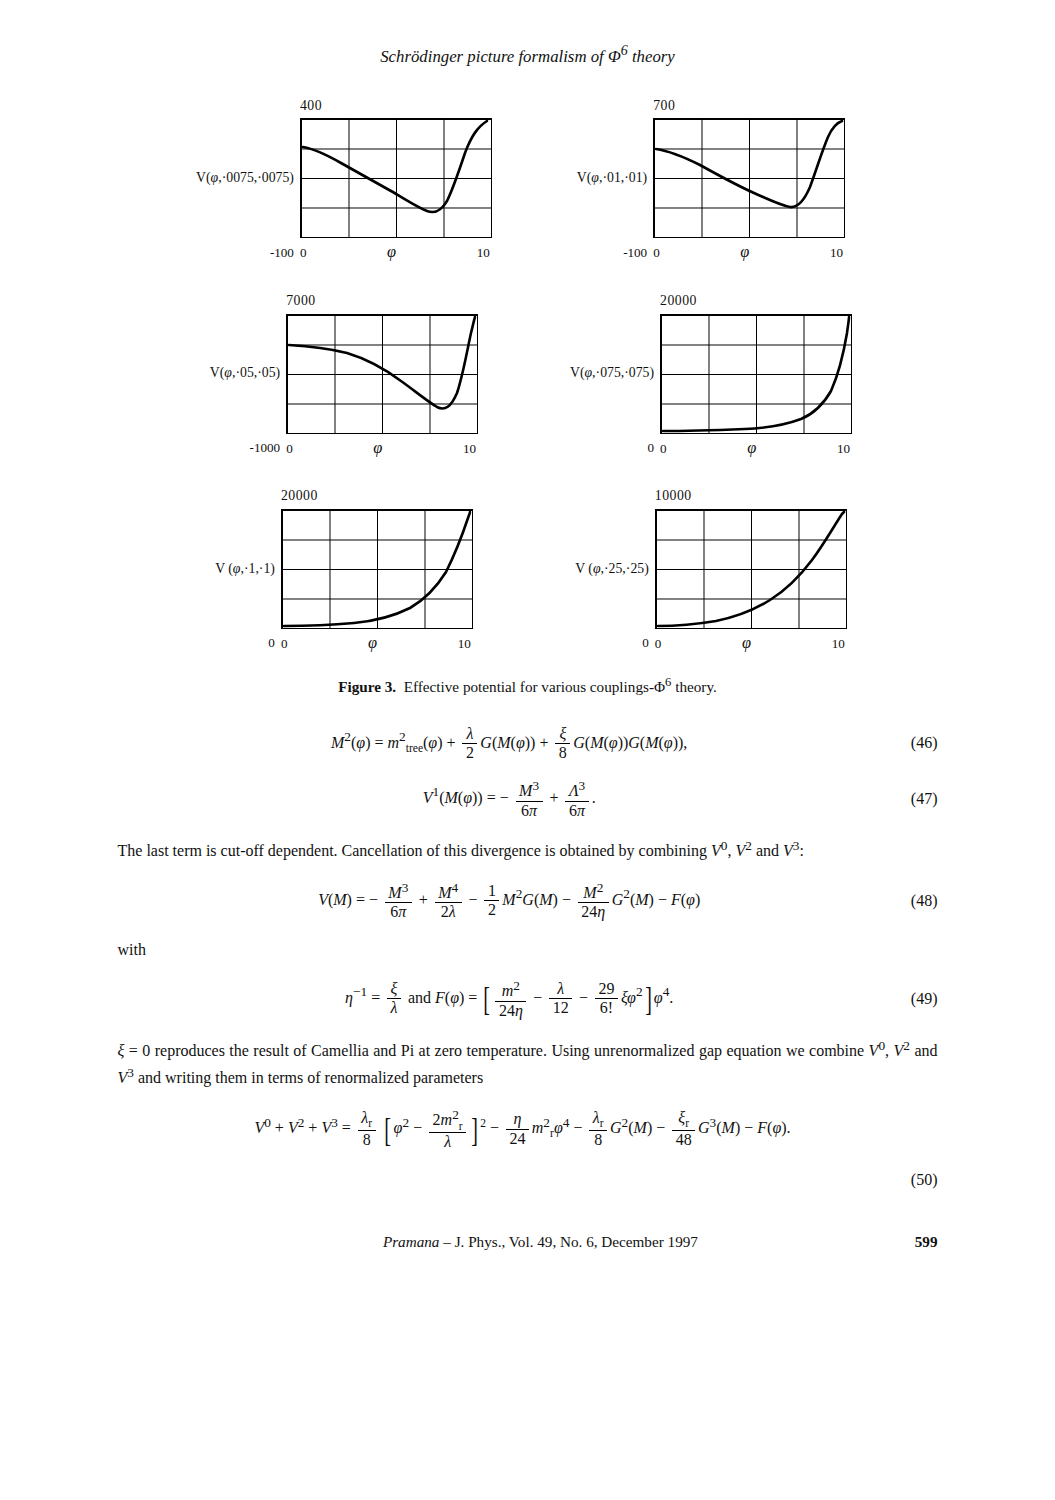Schrödinger picture formalism of Φ6 theory
400
V(φ,·0075,·0075)
-100
0 φ 10
700
V(φ,·01,·01)
-100
0 φ 10
7000
V(φ,·05,·05)
-1000
0 φ 10
20000
V(φ,·075,·075)
0
0 φ 10
20000
V (φ,·1,·1)
0
0 φ 10
10000
V (φ,·25,·25)
0
0 φ 10
Figure 3. Effective potential for various couplings-Φ6 theory.
M2(φ) = m2tree(φ) + λ 2 G(M(φ)) + ξ 8 G(M(φ))G(M(φ)),
(46)
V1(M(φ)) = − M36π + Λ36π.
(47)
The last term is cut-off dependent. Cancellation of this divergence is obtained by combining V0, V2 and V3:
V(M) = − M36π + M42λ − 12 M2G(M) − M224η G2(M) − F(φ)
(48)
with
η−1 = ξλ and F(φ) = [m224η − λ 12 − 296!ξφ2] φ4.
(49)
ξ = 0 reproduces the result of Camellia and Pi at zero temperature. Using unrenormalized gap equation we combine V0, V2 and V3 and writing them in terms of renormalized parameters
V0 + V2 + V3 = λr 8 [φ2 − 2m2r λ]2 − η 24 m2rφ4 − λr 8 G2(M) − ξr 48 G3(M) − F(φ).
(50)
Pramana – J. Phys., Vol. 49, No. 6, December 1997
599